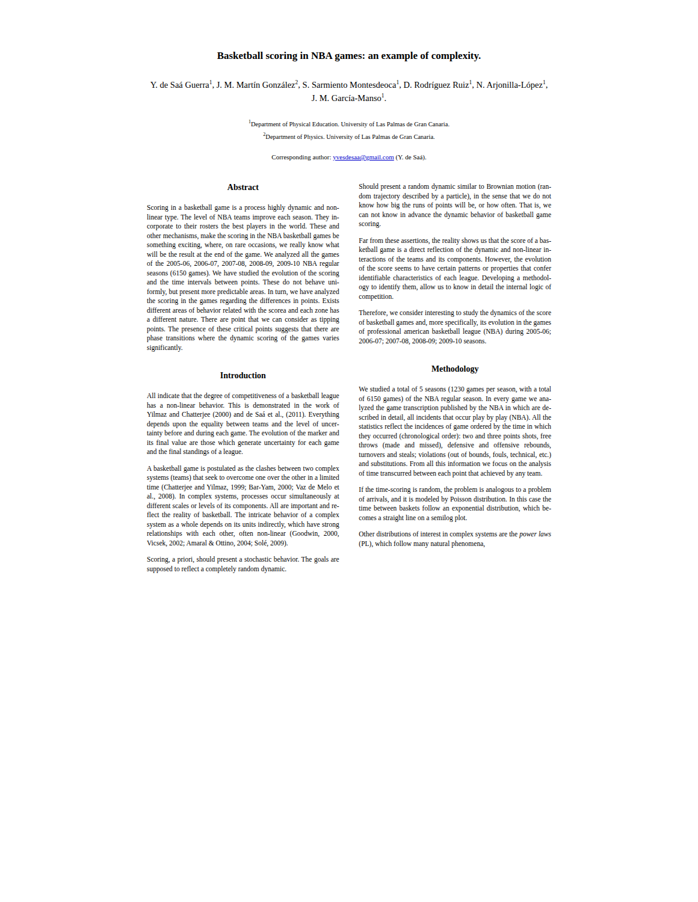Basketball scoring in NBA games: an example of complexity.
Y. de Saá Guerra1, J. M. Martín González2, S. Sarmiento Montesdeoca1, D. Rodríguez Ruiz1, N. Arjonilla-López1, J. M. García-Manso1.
1Department of Physical Education. University of Las Palmas de Gran Canaria.
2Department of Physics. University of Las Palmas de Gran Canaria.
Corresponding author: yvesdesaa@gmail.com (Y. de Saá).
Abstract
Scoring in a basketball game is a process highly dynamic and non-linear type. The level of NBA teams improve each season. They incorporate to their rosters the best players in the world. These and other mechanisms, make the scoring in the NBA basketball games be something exciting, where, on rare occasions, we really know what will be the result at the end of the game. We analyzed all the games of the 2005-06, 2006-07, 2007-08, 2008-09, 2009-10 NBA regular seasons (6150 games). We have studied the evolution of the scoring and the time intervals between points. These do not behave uniformly, but present more predictable areas. In turn, we have analyzed the scoring in the games regarding the differences in points. Exists different areas of behavior related with the scorea and each zone has a different nature. There are point that we can consider as tipping points. The presence of these critical points suggests that there are phase transitions where the dynamic scoring of the games varies significantly.
Introduction
All indicate that the degree of competitiveness of a basketball league has a non-linear behavior. This is demonstrated in the work of Yilmaz and Chatterjee (2000) and de Saá et al., (2011). Everything depends upon the equality between teams and the level of uncertainty before and during each game. The evolution of the marker and its final value are those which generate uncertainty for each game and the final standings of a league.
A basketball game is postulated as the clashes between two complex systems (teams) that seek to overcome one over the other in a limited time (Chatterjee and Yilmaz, 1999; Bar-Yam, 2000; Vaz de Melo et al., 2008). In complex systems, processes occur simultaneously at different scales or levels of its components. All are important and reflect the reality of basketball. The intricate behavior of a complex system as a whole depends on its units indirectly, which have strong relationships with each other, often non-linear (Goodwin, 2000, Vicsek, 2002; Amaral & Ottino, 2004; Solé, 2009).
Scoring, a priori, should present a stochastic behavior. The goals are supposed to reflect a completely random dynamic.
Should present a random dynamic similar to Brownian motion (random trajectory described by a particle), in the sense that we do not know how big the runs of points will be, or how often. That is, we can not know in advance the dynamic behavior of basketball game scoring.
Far from these assertions, the reality shows us that the score of a basketball game is a direct reflection of the dynamic and non-linear interactions of the teams and its components. However, the evolution of the score seems to have certain patterns or properties that confer identifiable characteristics of each league. Developing a methodology to identify them, allow us to know in detail the internal logic of competition.
Therefore, we consider interesting to study the dynamics of the score of basketball games and, more specifically, its evolution in the games of professional american basketball league (NBA) during 2005-06; 2006-07; 2007-08, 2008-09; 2009-10 seasons.
Methodology
We studied a total of 5 seasons (1230 games per season, with a total of 6150 games) of the NBA regular season. In every game we analyzed the game transcription published by the NBA in which are described in detail, all incidents that occur play by play (NBA). All the statistics reflect the incidences of game ordered by the time in which they occurred (chronological order): two and three points shots, free throws (made and missed), defensive and offensive rebounds, turnovers and steals; violations (out of bounds, fouls, technical, etc.) and substitutions. From all this information we focus on the analysis of time transcurred between each point that achieved by any team.
If the time-scoring is random, the problem is analogous to a problem of arrivals, and it is modeled by Poisson distribution. In this case the time between baskets follow an exponential distribution, which becomes a straight line on a semilog plot.
Other distributions of interest in complex systems are the power laws (PL), which follow many natural phenomena,